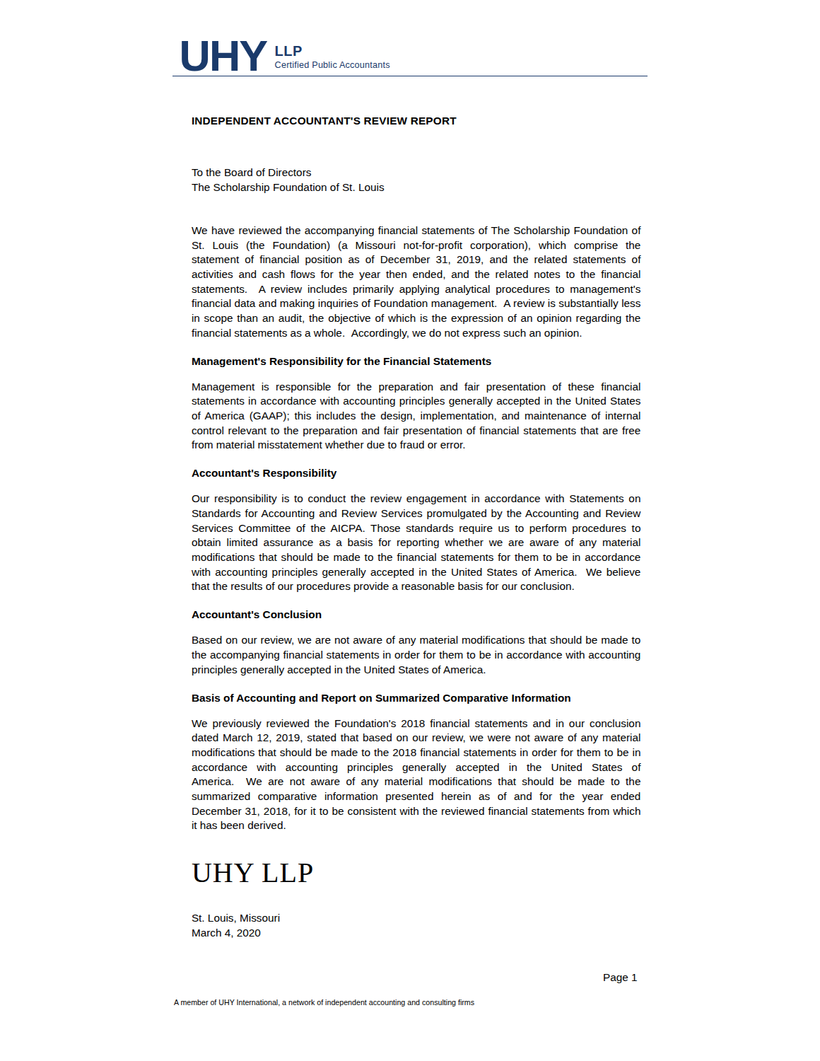UHY
LLP
Certified Public Accountants
INDEPENDENT ACCOUNTANT'S REVIEW REPORT
To the Board of Directors
The Scholarship Foundation of St. Louis
We have reviewed the accompanying financial statements of The Scholarship Foundation of St. Louis (the Foundation) (a Missouri not-for-profit corporation), which comprise the statement of financial position as of December 31, 2019, and the related statements of activities and cash flows for the year then ended, and the related notes to the financial statements. A review includes primarily applying analytical procedures to management's financial data and making inquiries of Foundation management. A review is substantially less in scope than an audit, the objective of which is the expression of an opinion regarding the financial statements as a whole. Accordingly, we do not express such an opinion.
Management's Responsibility for the Financial Statements
Management is responsible for the preparation and fair presentation of these financial statements in accordance with accounting principles generally accepted in the United States of America (GAAP); this includes the design, implementation, and maintenance of internal control relevant to the preparation and fair presentation of financial statements that are free from material misstatement whether due to fraud or error.
Accountant's Responsibility
Our responsibility is to conduct the review engagement in accordance with Statements on Standards for Accounting and Review Services promulgated by the Accounting and Review Services Committee of the AICPA. Those standards require us to perform procedures to obtain limited assurance as a basis for reporting whether we are aware of any material modifications that should be made to the financial statements for them to be in accordance with accounting principles generally accepted in the United States of America. We believe that the results of our procedures provide a reasonable basis for our conclusion.
Accountant's Conclusion
Based on our review, we are not aware of any material modifications that should be made to the accompanying financial statements in order for them to be in accordance with accounting principles generally accepted in the United States of America.
Basis of Accounting and Report on Summarized Comparative Information
We previously reviewed the Foundation's 2018 financial statements and in our conclusion dated March 12, 2019, stated that based on our review, we were not aware of any material modifications that should be made to the 2018 financial statements in order for them to be in accordance with accounting principles generally accepted in the United States of America. We are not aware of any material modifications that should be made to the summarized comparative information presented herein as of and for the year ended December 31, 2018, for it to be consistent with the reviewed financial statements from which it has been derived.
UHY LLP
St. Louis, Missouri
March 4, 2020
Page 1
A member of UHY International, a network of independent accounting and consulting firms